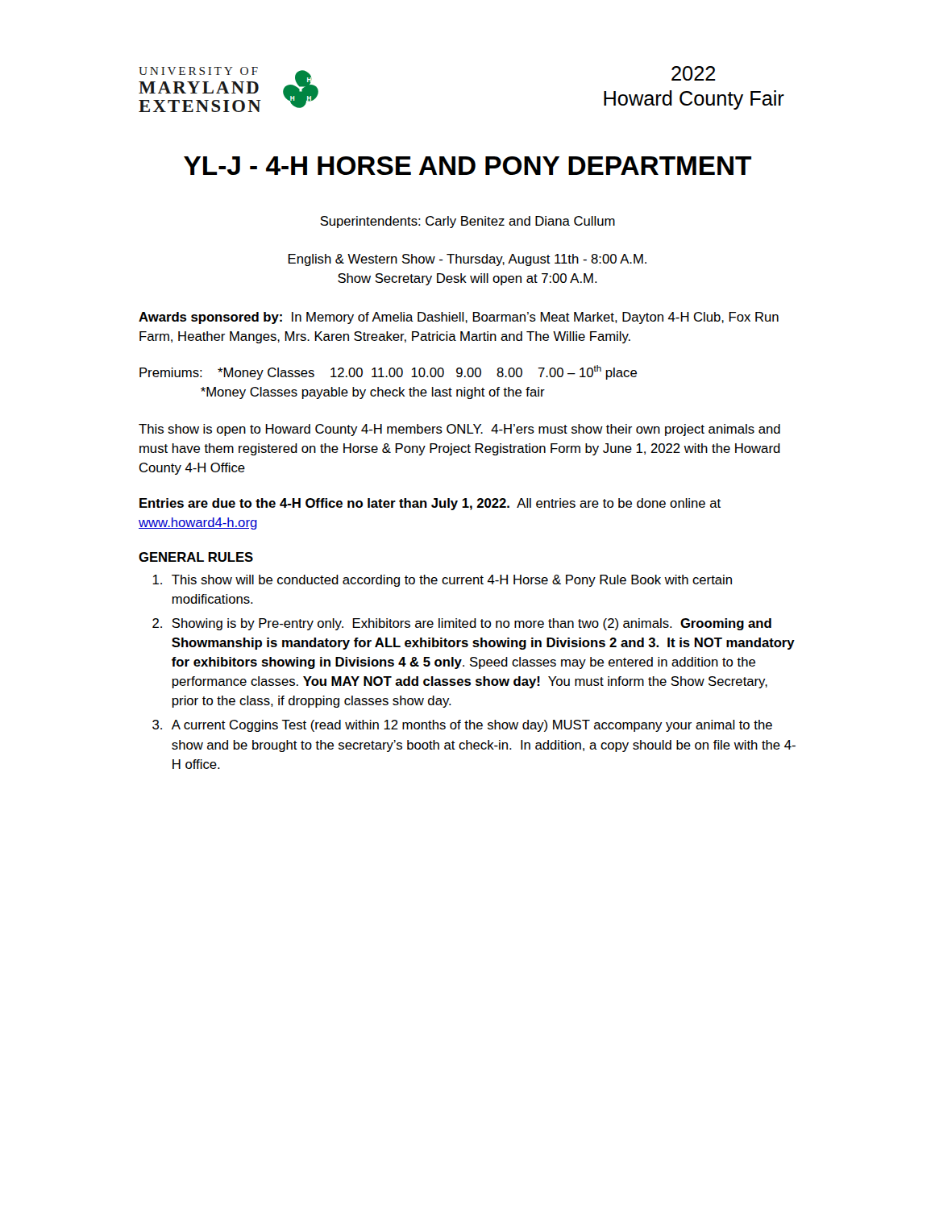UNIVERSITY OF
MARYLAND
EXTENSION
H H H H
2022
Howard County Fair
YL-J - 4-H HORSE AND PONY DEPARTMENT
Superintendents: Carly Benitez and Diana Cullum
English & Western Show - Thursday, August 11th - 8:00 A.M.
Show Secretary Desk will open at 7:00 A.M.
Awards sponsored by: In Memory of Amelia Dashiell, Boarman’s Meat Market, Dayton 4-H Club, Fox Run Farm, Heather Manges, Mrs. Karen Streaker, Patricia Martin and The Willie Family.
Premiums: *Money Classes 12.00 11.00 10.00 9.00 8.00 7.00 – 10th place *Money Classes payable by check the last night of the fair
This show is open to Howard County 4-H members ONLY. 4-H’ers must show their own project animals and must have them registered on the Horse & Pony Project Registration Form by June 1, 2022 with the Howard County 4-H Office
Entries are due to the 4-H Office no later than July 1, 2022. All entries are to be done online at www.howard4-h.org
GENERAL RULES
This show will be conducted according to the current 4-H Horse & Pony Rule Book with certain modifications.
Showing is by Pre-entry only. Exhibitors are limited to no more than two (2) animals. Grooming and Showmanship is mandatory for ALL exhibitors showing in Divisions 2 and 3. It is NOT mandatory for exhibitors showing in Divisions 4 & 5 only. Speed classes may be entered in addition to the performance classes. You MAY NOT add classes show day! You must inform the Show Secretary, prior to the class, if dropping classes show day.
A current Coggins Test (read within 12 months of the show day) MUST accompany your animal to the show and be brought to the secretary’s booth at check-in. In addition, a copy should be on file with the 4-H office.